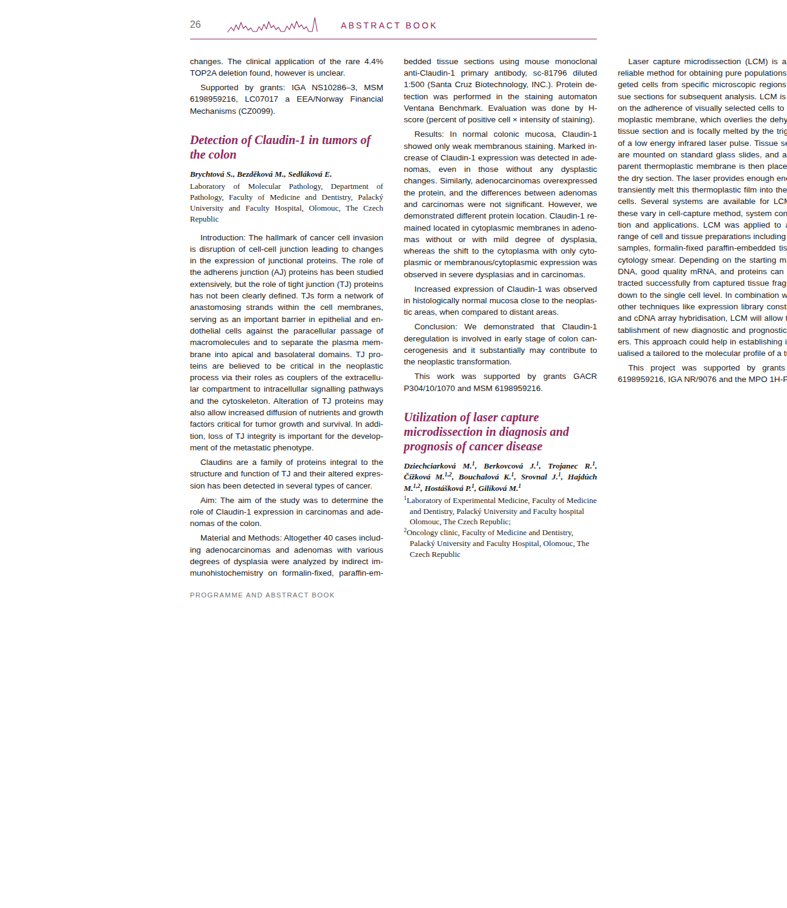26
Abstract book
changes. The clinical application of the rare 4.4% TOP2A deletion found, however is unclear.
Supported by grants: IGA NS10286–3, MSM 6198959216, LC07017 a EEA/Norway Financial Mechanisms (CZ0099).
Detection of Claudin-1 in tumors of the colon
Brychtová S., Bezděková M., Sedláková E.
Laboratory of Molecular Pathology, Department of Pathology, Faculty of Medicine and Dentistry, Palacký University and Faculty Hospital, Olomouc, The Czech Republic
Introduction: The hallmark of cancer cell invasion is disruption of cell-cell junction leading to changes in the expression of junctional proteins. The role of the adherens junction (AJ) proteins has been studied extensively, but the role of tight junction (TJ) proteins has not been clearly defined. TJs form a network of anastomosing strands within the cell membranes, serving as an important barrier in epithelial and endothelial cells against the paracellular passage of macromolecules and to separate the plasma membrane into apical and basolateral domains. TJ proteins are believed to be critical in the neoplastic process via their roles as couplers of the extracellular compartment to intracellullar signalling pathways and the cytoskeleton. Alteration of TJ proteins may also allow increased diffusion of nutrients and growth factors critical for tumor growth and survival. In addition, loss of TJ integrity is important for the development of the metastatic phenotype.
Claudins are a family of proteins integral to the structure and function of TJ and their altered expression has been detected in several types of cancer.
Aim: The aim of the study was to determine the role of Claudin-1 expression in carcinomas and adenomas of the colon.
Material and Methods: Altogether 40 cases including adenocarcinomas and adenomas with various degrees of dysplasia were analyzed by indirect immunohistochemistry on formalin-fixed, paraffin-embedded tissue sections using mouse monoclonal anti-Claudin-1 primary antibody, sc-81796 diluted 1:500 (Santa Cruz Biotechnology, INC.). Protein detection was performed in the staining automaton Ventana Benchmark. Evaluation was done by H-score (percent of positive cell × intensity of staining).
Results: In normal colonic mucosa, Claudin-1 showed only weak membranous staining. Marked increase of Claudin-1 expression was detected in adenomas, even in those without any dysplastic changes. Similarly, adenocarcinomas overexpressed the protein, and the differences between adenomas and carcinomas were not significant. However, we demonstrated different protein location. Claudin-1 remained located in cytoplasmic membranes in adenomas without or with mild degree of dysplasia, whereas the shift to the cytoplasma with only cytoplasmic or membranous/cytoplasmic expression was observed in severe dysplasias and in carcinomas.
Increased expression of Claudin-1 was observed in histologically normal mucosa close to the neoplastic areas, when compared to distant areas.
Conclusion: We demonstrated that Claudin-1 deregulation is involved in early stage of colon cancerogenesis and it substantially may contribute to the neoplastic transformation.
This work was supported by grants GACR P304/10/1070 and MSM 6198959216.
Utilization of laser capture microdissection in diagnosis and prognosis of cancer disease
Dziechciarková M.1, Berkovcová J.1, Trojanec R.1, Čížková M.1,2, Bouchalová K.1, Srovnal J.1, Hajdúch M.1,2, Hostášková P.1, Gilíková M.1
1Laboratory of Experimental Medicine, Faculty of Medicine and Dentistry, Palacký University and Faculty hospital Olomouc, The Czech Republic;
2Oncology clinic, Faculty of Medicine and Dentistry, Palacký University and Faculty Hospital, Olomouc, The Czech Republic
Laser capture microdissection (LCM) is a rapid, reliable method for obtaining pure populations of targeted cells from specific microscopic regions of tissue sections for subsequent analysis. LCM is based on the adherence of visually selected cells to a thermoplastic membrane, which overlies the dehydrated tissue section and is focally melted by the triggering of a low energy infrared laser pulse. Tissue sections are mounted on standard glass slides, and a transparent thermoplastic membrane is then placed over the dry section. The laser provides enough energy to transiently melt this thermoplastic film into the target cells. Several systems are available for LCM, and these vary in cell-capture method, system configuration and applications. LCM was applied to a wide range of cell and tissue preparations including frozen samples, formalin-fixed paraffin-embedded tissue or cytology smear. Depending on the starting material, DNA, good quality mRNA, and proteins can by extracted successfully from captured tissue fragments, down to the single cell level. In combination with another techniques like expression library construction and cDNA array hybridisation, LCM will allow the establishment of new diagnostic and prognostic markers. This approach could help in establishing individualised a tailored to the molecular profile of a tumor.
This project was supported by grants MSM 6198959216, IGA NR/9076 and the MPO 1H-PK/45.
Programme and abstract book